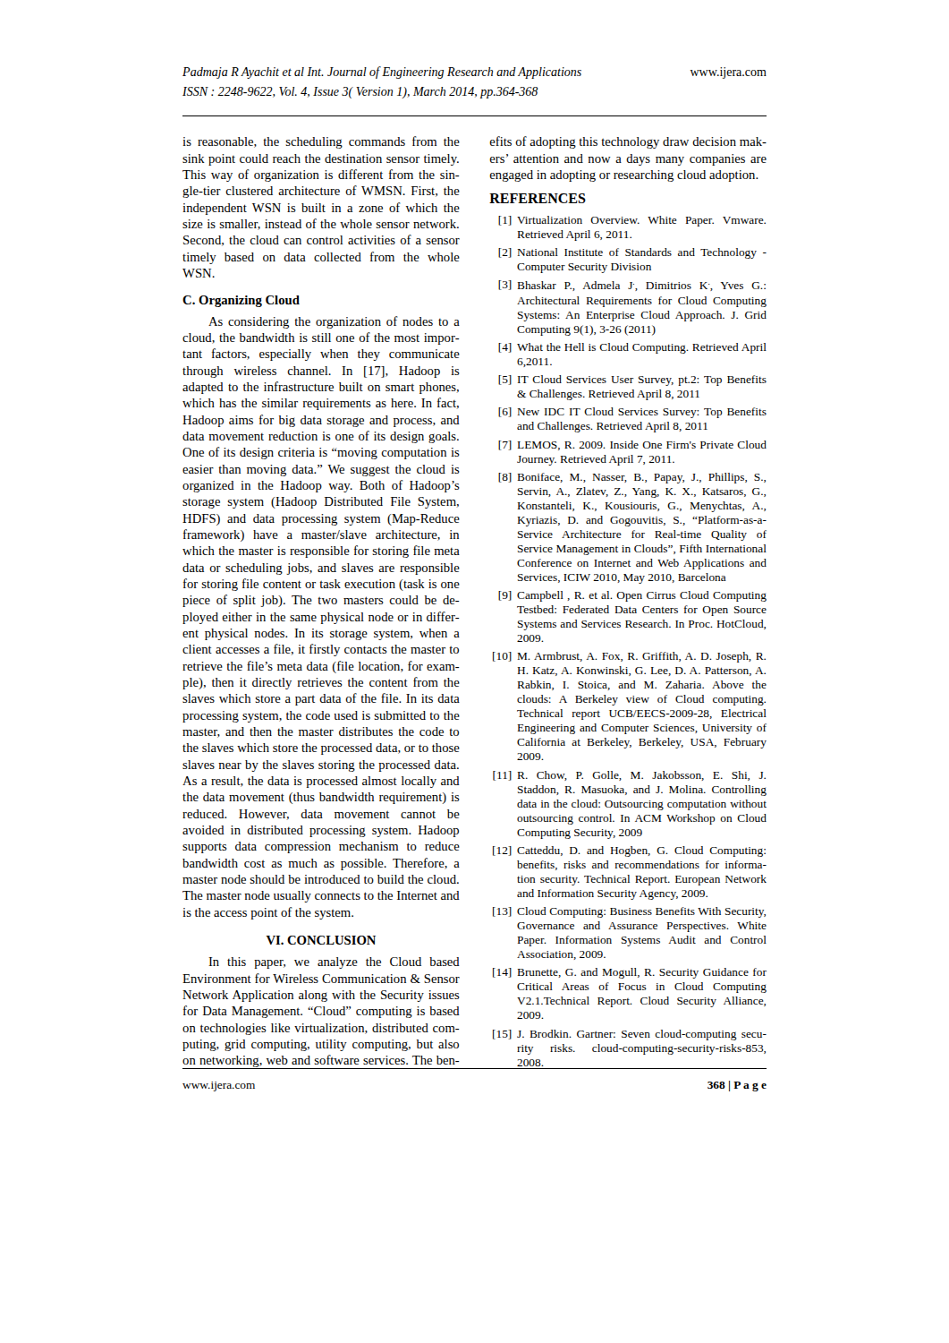www.ijera.com Padmaja R Ayachit et al Int. Journal of Engineering Research and Applications
ISSN : 2248-9622, Vol. 4, Issue 3( Version 1), March 2014, pp.364-368
is reasonable, the scheduling commands from the sink point could reach the destination sensor timely. This way of organization is different from the single-tier clustered architecture of WMSN. First, the independent WSN is built in a zone of which the size is smaller, instead of the whole sensor network. Second, the cloud can control activities of a sensor timely based on data collected from the whole WSN.
C. Organizing Cloud
As considering the organization of nodes to a cloud, the bandwidth is still one of the most important factors, especially when they communicate through wireless channel. In [17], Hadoop is adapted to the infrastructure built on smart phones, which has the similar requirements as here. In fact, Hadoop aims for big data storage and process, and data movement reduction is one of its design goals. One of its design criteria is “moving computation is easier than moving data.” We suggest the cloud is organized in the Hadoop way. Both of Hadoop’s storage system (Hadoop Distributed File System, HDFS) and data processing system (Map-Reduce framework) have a master/slave architecture, in which the master is responsible for storing file meta data or scheduling jobs, and slaves are responsible for storing file content or task execution (task is one piece of split job). The two masters could be deployed either in the same physical node or in different physical nodes. In its storage system, when a client accesses a file, it firstly contacts the master to retrieve the file’s meta data (file location, for example), then it directly retrieves the content from the slaves which store a part data of the file. In its data processing system, the code used is submitted to the master, and then the master distributes the code to the slaves which store the processed data, or to those slaves near by the slaves storing the processed data. As a result, the data is processed almost locally and the data movement (thus bandwidth requirement) is reduced. However, data movement cannot be avoided in distributed processing system. Hadoop supports data compression mechanism to reduce bandwidth cost as much as possible. Therefore, a master node should be introduced to build the cloud. The master node usually connects to the Internet and is the access point of the system.
VI. Conclusion
In this paper, we analyze the Cloud based Environment for Wireless Communication & Sensor Network Application along with the Security issues for Data Management. “Cloud” computing is based on technologies like virtualization, distributed computing, grid computing, utility computing, but also on networking, web and software services. The benefits of adopting this technology draw decision makers’ attention and now a days many companies are engaged in adopting or researching cloud adoption.
References
[1] Virtualization Overview. White Paper. Vmware. Retrieved April 6, 2011.
[2] National Institute of Standards and Technology - Computer Security Division
[3] Bhaskar P., Admela J., Dimitrios K., Yves G.: Architectural Requirements for Cloud Computing Systems: An Enterprise Cloud Approach. J. Grid Computing 9(1), 3-26 (2011)
[4] What the Hell is Cloud Computing. Retrieved April 6,2011.
[5] IT Cloud Services User Survey, pt.2: Top Benefits & Challenges. Retrieved April 8, 2011
[6] New IDC IT Cloud Services Survey: Top Benefits and Challenges. Retrieved April 8, 2011
[7] LEMOS, R. 2009. Inside One Firm's Private Cloud Journey. Retrieved April 7, 2011.
[8] Boniface, M., Nasser, B., Papay, J., Phillips, S., Servin, A., Zlatev, Z., Yang, K. X., Katsaros, G., Konstanteli, K., Kousiouris, G., Menychtas, A., Kyriazis, D. and Gogouvitis, S., “Platform-as-a-Service Architecture for Real-time Quality of Service Management in Clouds”, Fifth International Conference on Internet and Web Applications and Services, ICIW 2010, May 2010, Barcelona
[9] Campbell , R. et al. Open Cirrus Cloud Computing Testbed: Federated Data Centers for Open Source Systems and Services Research. In Proc. HotCloud, 2009.
[10] M. Armbrust, A. Fox, R. Griffith, A. D. Joseph, R. H. Katz, A. Konwinski, G. Lee, D. A. Patterson, A. Rabkin, I. Stoica, and M. Zaharia. Above the clouds: A Berkeley view of Cloud computing. Technical report UCB/EECS-2009-28, Electrical Engineering and Computer Sciences, University of California at Berkeley, Berkeley, USA, February 2009.
[11] R. Chow, P. Golle, M. Jakobsson, E. Shi, J. Staddon, R. Masuoka, and J. Molina. Controlling data in the cloud: Outsourcing computation without outsourcing control. In ACM Workshop on Cloud Computing Security, 2009
[12] Catteddu, D. and Hogben, G. Cloud Computing: benefits, risks and recommendations for information security. Technical Report. European Network and Information Security Agency, 2009.
[13] Cloud Computing: Business Benefits With Security, Governance and Assurance Perspectives. White Paper. Information Systems Audit and Control Association, 2009.
[14] Brunette, G. and Mogull, R. Security Guidance for Critical Areas of Focus in Cloud Computing V2.1.Technical Report. Cloud Security Alliance, 2009.
[15] J. Brodkin. Gartner: Seven cloud-computing security risks. cloud-computing-security-risks-853, 2008.
www.ijera.com 368 | P a g e